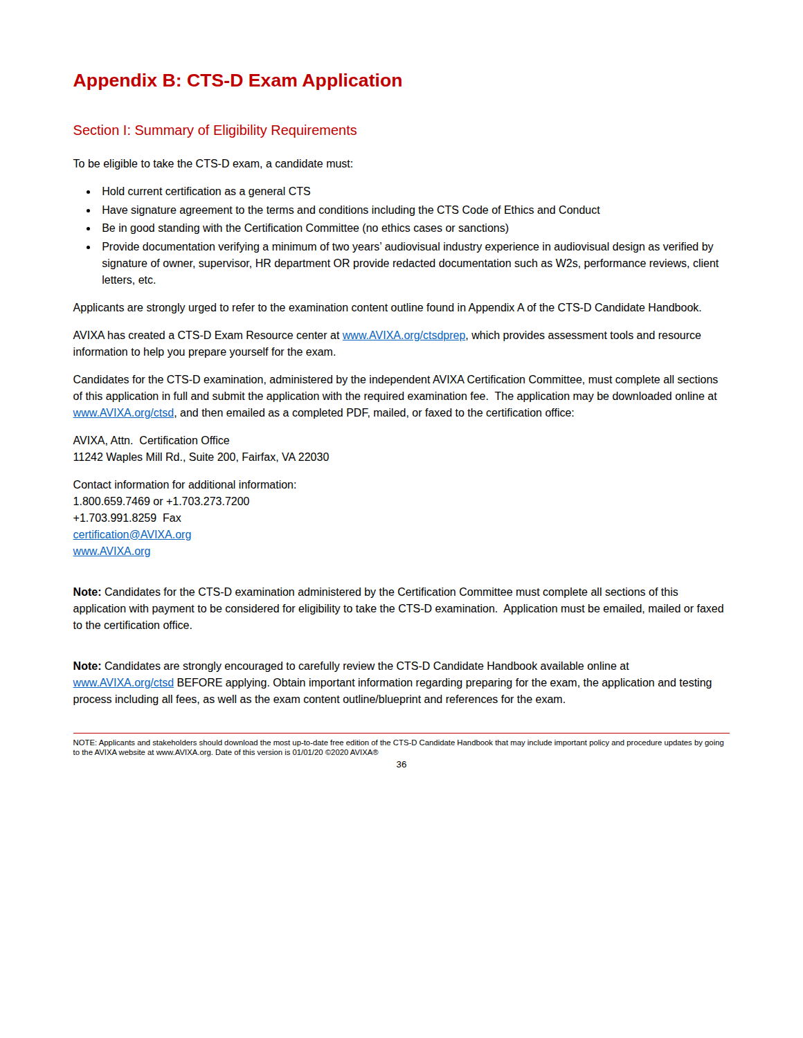Appendix B: CTS-D Exam Application
Section I: Summary of Eligibility Requirements
To be eligible to take the CTS-D exam, a candidate must:
Hold current certification as a general CTS
Have signature agreement to the terms and conditions including the CTS Code of Ethics and Conduct
Be in good standing with the Certification Committee (no ethics cases or sanctions)
Provide documentation verifying a minimum of two years’ audiovisual industry experience in audiovisual design as verified by signature of owner, supervisor, HR department OR provide redacted documentation such as W2s, performance reviews, client letters, etc.
Applicants are strongly urged to refer to the examination content outline found in Appendix A of the CTS-D Candidate Handbook.
AVIXA has created a CTS-D Exam Resource center at www.AVIXA.org/ctsdprep, which provides assessment tools and resource information to help you prepare yourself for the exam.
Candidates for the CTS-D examination, administered by the independent AVIXA Certification Committee, must complete all sections of this application in full and submit the application with the required examination fee. The application may be downloaded online at www.AVIXA.org/ctsd, and then emailed as a completed PDF, mailed, or faxed to the certification office:
AVIXA, Attn. Certification Office
11242 Waples Mill Rd., Suite 200, Fairfax, VA 22030
Contact information for additional information:
1.800.659.7469 or +1.703.273.7200
+1.703.991.8259 Fax
certification@AVIXA.org
www.AVIXA.org
Note: Candidates for the CTS-D examination administered by the Certification Committee must complete all sections of this application with payment to be considered for eligibility to take the CTS-D examination. Application must be emailed, mailed or faxed to the certification office.
Note: Candidates are strongly encouraged to carefully review the CTS-D Candidate Handbook available online at www.AVIXA.org/ctsd BEFORE applying. Obtain important information regarding preparing for the exam, the application and testing process including all fees, as well as the exam content outline/blueprint and references for the exam.
NOTE: Applicants and stakeholders should download the most up-to-date free edition of the CTS-D Candidate Handbook that may include important policy and procedure updates by going to the AVIXA website at www.AVIXA.org. Date of this version is 01/01/20 ©2020 AVIXA®
36